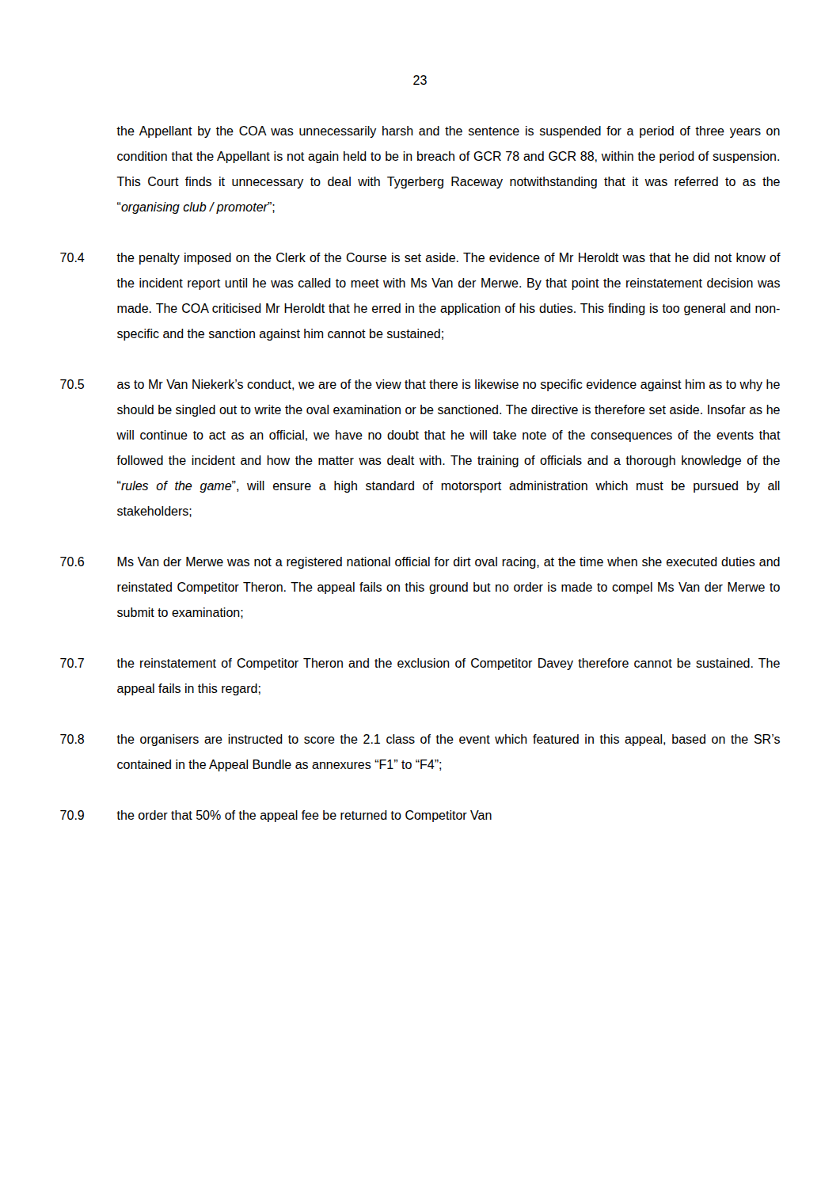23
the Appellant by the COA was unnecessarily harsh and the sentence is suspended for a period of three years on condition that the Appellant is not again held to be in breach of GCR 78 and GCR 88, within the period of suspension. This Court finds it unnecessary to deal with Tygerberg Raceway notwithstanding that it was referred to as the “organising club / promoter”;
70.4
the penalty imposed on the Clerk of the Course is set aside. The evidence of Mr Heroldt was that he did not know of the incident report until he was called to meet with Ms Van der Merwe. By that point the reinstatement decision was made. The COA criticised Mr Heroldt that he erred in the application of his duties. This finding is too general and non-specific and the sanction against him cannot be sustained;
70.5
as to Mr Van Niekerk’s conduct, we are of the view that there is likewise no specific evidence against him as to why he should be singled out to write the oval examination or be sanctioned. The directive is therefore set aside. Insofar as he will continue to act as an official, we have no doubt that he will take note of the consequences of the events that followed the incident and how the matter was dealt with. The training of officials and a thorough knowledge of the “rules of the game”, will ensure a high standard of motorsport administration which must be pursued by all stakeholders;
70.6
Ms Van der Merwe was not a registered national official for dirt oval racing, at the time when she executed duties and reinstated Competitor Theron. The appeal fails on this ground but no order is made to compel Ms Van der Merwe to submit to examination;
70.7
the reinstatement of Competitor Theron and the exclusion of Competitor Davey therefore cannot be sustained. The appeal fails in this regard;
70.8
the organisers are instructed to score the 2.1 class of the event which featured in this appeal, based on the SR’s contained in the Appeal Bundle as annexures “F1” to “F4”;
70.9
the order that 50% of the appeal fee be returned to Competitor Van